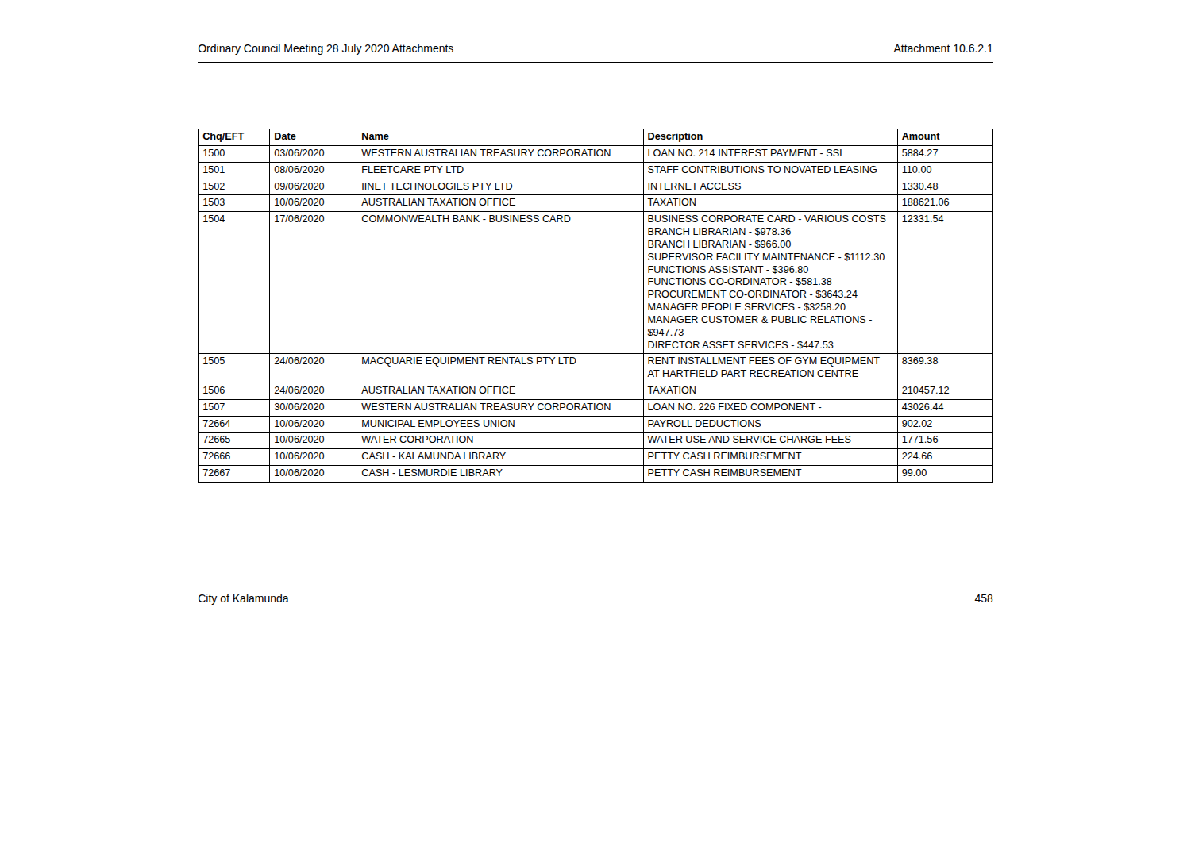Ordinary Council Meeting 28 July 2020 Attachments
Attachment 10.6.2.1
| Chq/EFT | Date | Name | Description | Amount |
| --- | --- | --- | --- | --- |
| 1500 | 03/06/2020 | WESTERN AUSTRALIAN TREASURY CORPORATION | LOAN NO. 214 INTEREST PAYMENT - SSL | 5884.27 |
| 1501 | 08/06/2020 | FLEETCARE PTY LTD | STAFF CONTRIBUTIONS TO NOVATED LEASING | 110.00 |
| 1502 | 09/06/2020 | IINET TECHNOLOGIES PTY LTD | INTERNET ACCESS | 1330.48 |
| 1503 | 10/06/2020 | AUSTRALIAN TAXATION OFFICE | TAXATION | 188621.06 |
| 1504 | 17/06/2020 | COMMONWEALTH BANK - BUSINESS CARD | BUSINESS CORPORATE CARD - VARIOUS COSTS BRANCH LIBRARIAN - $978.36 BRANCH LIBRARIAN - $966.00 SUPERVISOR FACILITY MAINTENANCE - $1112.30 FUNCTIONS ASSISTANT - $396.80 FUNCTIONS CO-ORDINATOR - $581.38 PROCUREMENT CO-ORDINATOR - $3643.24 MANAGER PEOPLE SERVICES - $3258.20 MANAGER CUSTOMER & PUBLIC RELATIONS - $947.73 DIRECTOR ASSET SERVICES - $447.53 | 12331.54 |
| 1505 | 24/06/2020 | MACQUARIE EQUIPMENT RENTALS PTY LTD | RENT INSTALLMENT FEES OF GYM EQUIPMENT AT HARTFIELD PART RECREATION CENTRE | 8369.38 |
| 1506 | 24/06/2020 | AUSTRALIAN TAXATION OFFICE | TAXATION | 210457.12 |
| 1507 | 30/06/2020 | WESTERN AUSTRALIAN TREASURY CORPORATION | LOAN NO. 226 FIXED COMPONENT - | 43026.44 |
| 72664 | 10/06/2020 | MUNICIPAL EMPLOYEES UNION | PAYROLL DEDUCTIONS | 902.02 |
| 72665 | 10/06/2020 | WATER CORPORATION | WATER USE AND SERVICE CHARGE FEES | 1771.56 |
| 72666 | 10/06/2020 | CASH - KALAMUNDA LIBRARY | PETTY CASH REIMBURSEMENT | 224.66 |
| 72667 | 10/06/2020 | CASH - LESMURDIE LIBRARY | PETTY CASH REIMBURSEMENT | 99.00 |
City of Kalamunda
458